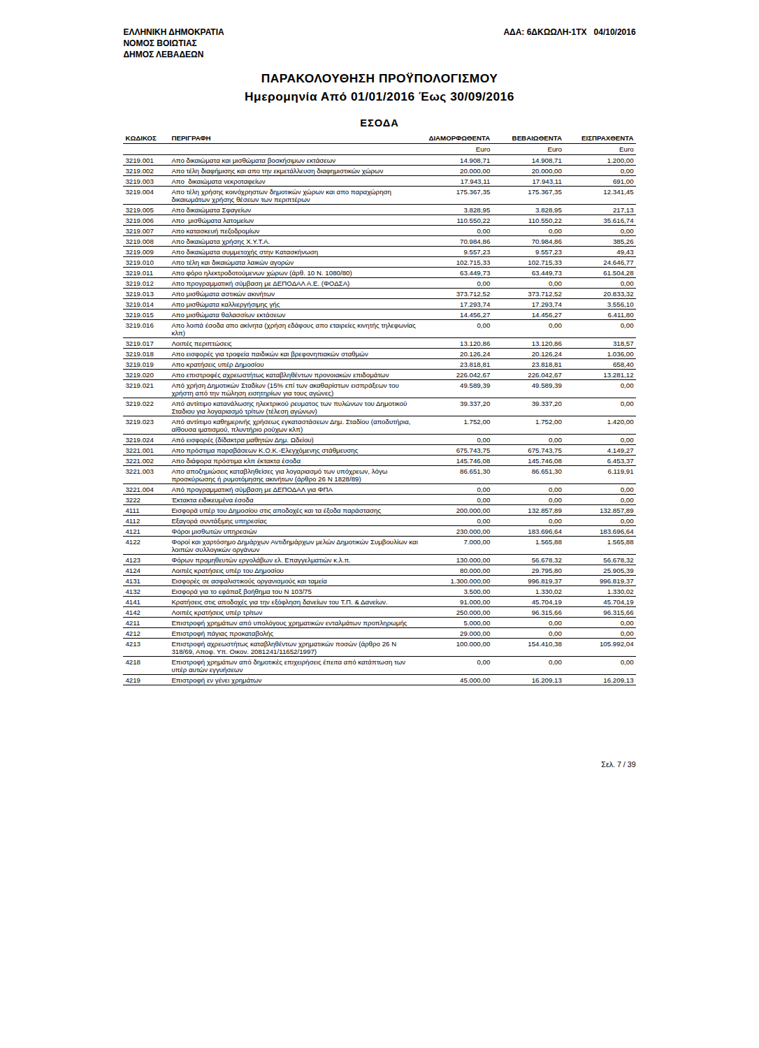ΕΛΛΗΝΙΚΗ ΔΗΜΟΚΡΑΤΙΑ
ΝΟΜΟΣ ΒΟΙΩΤΙΑΣ
ΔΗΜΟΣ ΛΕΒΑΔΕΩΝ
ΑΔΑ: 6ΔΚΩΩΛΗ-1ΤΧ 04/10/2016
ΠΑΡΑΚΟΛΟΥΘΗΣΗ ΠΡΟΫΠΟΛΟΓΙΣΜΟΥ
Ημερομηνία Από 01/01/2016 Έως 30/09/2016
ΕΣΟΔΑ
| ΚΩΔΙΚΟΣ | ΠΕΡΙΓΡΑΦΗ | ΔΙΑΜΟΡΦΩΘΕΝΤΑ | ΒΕΒΑΙΩΘΕΝΤΑ | ΕΙΣΠΡΑΧΘΕΝΤΑ |
| --- | --- | --- | --- | --- |
| | | Euro | Euro | Euro |
| 3219.001 | Απο δικαιώματα και μισθώματα βοσκήσιμων εκτάσεων | 14.908,71 | 14.908,71 | 1.200,00 |
| 3219.002 | Απο τέλη διαφήμισης και απο την εκμετάλλευση διαφημιστικών χώρων | 20.000,00 | 20.000,00 | 0,00 |
| 3219.003 | Απο δικαιώματα νεκροταφείων | 17.943,11 | 17.943,11 | 691,00 |
| 3219.004 | Απο τέλη χρήσης κοινόχρηστων δημοτικών χώρων και απο παραχώρηση δικαιωμάτων χρήσης θέσεων των περιπτέρων | 175.367,35 | 175.367,35 | 12.341,45 |
| 3219.005 | Απο δικαιώματα Σφαγείων | 3.828,95 | 3.828,95 | 217,13 |
| 3219.006 | Απο μισθώματα λατομείων | 110.550,22 | 110.550,22 | 35.616,74 |
| 3219.007 | Απο κατασκευή πεζοδρομίων | 0,00 | 0,00 | 0,00 |
| 3219.008 | Απο δικαιώματα χρήσης Χ.Υ.Τ.Α. | 70.984,86 | 70.984,86 | 385,26 |
| 3219.009 | Απο δικαιώματα συμμετοχής στην Κατασκήνωση | 9.557,23 | 9.557,23 | 49,43 |
| 3219.010 | Απο τέλη και δικαιώματα λαικών αγορών | 102.715,33 | 102.715,33 | 24.646,77 |
| 3219.011 | Απο φόρο ηλεκτροδοτούμενων χώρων (άρθ. 10 Ν. 1080/80) | 63.449,73 | 63.449,73 | 61.504,28 |
| 3219.012 | Απο προγραμματική σύμβαση με ΔΕΠΟΔΑΛ Α.Ε. (ΦΟΔΣΑ) | 0,00 | 0,00 | 0,00 |
| 3219.013 | Απο μισθώματα αστικών ακινήτων | 373.712,52 | 373.712,52 | 20.833,32 |
| 3219.014 | Απο μισθώματα καλλιεργήσιμης γής | 17.293,74 | 17.293,74 | 3.556,10 |
| 3219.015 | Απο μισθώματα θαλασσίων εκτάσεων | 14.456,27 | 14.456,27 | 6.411,80 |
| 3219.016 | Απο λοιπά έσοδα απο ακίνητα (χρήση εδάφους απο εταιρείες κινητής τηλεφωνίας κλπ) | 0,00 | 0,00 | 0,00 |
| 3219.017 | Λοιπές περιπτώσεις | 13.120,86 | 13.120,86 | 318,57 |
| 3219.018 | Απο εισφορές για τροφεία παιδικών και βρεφονηπιακών σταθμών | 20.126,24 | 20.126,24 | 1.036,00 |
| 3219.019 | Απο κρατήσεις υπέρ Δημοσίου | 23.818,81 | 23.818,81 | 658,40 |
| 3219.020 | Απο επιστροφές αχρεωστήτως καταβληθέντων προνοιακών επιδομάτων | 226.042,67 | 226.042,67 | 13.281,12 |
| 3219.021 | Από χρήση Δημοτικών Σταδίων (15% επί των ακαθαρίστων εισπράξεων του χρήστη από την πώληση εισητηρίων για τους αγώνες) | 49.589,39 | 49.589,39 | 0,00 |
| 3219.022 | Από αντίιτιμο κατανάλωσης ηλεκτρικού ρευματος των πυλώνων του Δημοτικού Σταδιου για λογαριασμό τρίτων (τέλεση αγώνων) | 39.337,20 | 39.337,20 | 0,00 |
| 3219.023 | Από αντίιτιμο καθημερινής χρήσεως εγκαταστάσεων Δημ. Σταδίου (αποδυτήρια, αίθουσα ιματισμού, πλυντήριο ρούχων κλπ) | 1.752,00 | 1.752,00 | 1.420,00 |
| 3219.024 | Από εισφορές (δίδακτρα μαθητών Δημ. Ωδείου) | 0,00 | 0,00 | 0,00 |
| 3221.001 | Απο πρόστιμα παραβάσεων Κ.Ο.Κ.-Ελεγχόμενης στάθμευσης | 675.743,75 | 675.743,75 | 4.149,27 |
| 3221.002 | Απο διάφορα πρόστιμα κλπ έκτακτα έσοδα | 145.746,08 | 145.746,08 | 6.453,37 |
| 3221.003 | Απο αποζημιώσεις καταβληθείσες για λογαριασμό των υπόχρεων, λόγω προσκύρωσης ή ρυμοτόμησης ακινήτων (άρθρο 26 Ν 1828/89) | 86.651,30 | 86.651,30 | 6.119,91 |
| 3221.004 | Από προγραμματική σύμβαση με ΔΕΠΟΔΑΛ για ΦΠΑ | 0,00 | 0,00 | 0,00 |
| 3222 | Έκτακτα ειδικευμένα έσοδα | 0,00 | 0,00 | 0,00 |
| 4111 | Εισφορά υπέρ του Δημοσίου στις αποδοχές και τα έξοδα παράστασης | 200.000,00 | 132.857,89 | 132.857,89 |
| 4112 | Εξαγορά συντάξιμης υπηρεσίας | 0,00 | 0,00 | 0,00 |
| 4121 | Φόροι μισθωτών υπηρεσιών | 230.000,00 | 183.696,64 | 183.696,64 |
| 4122 | Φοροί και χαρτόσημο Δημάρχων Αντιδημάρχων μελών Δημοτικών Συμβουλίων και λοιπών συλλογικών οργάνων | 7.000,00 | 1.565,88 | 1.565,88 |
| 4123 | Φόρων προμηθευτών εργολάβων ελ. Επαγγελματιών κ.λ.π. | 130.000,00 | 56.678,32 | 56.678,32 |
| 4124 | Λοιπές κρατήσεις υπέρ του Δημοσίου | 80.000,00 | 29.795,80 | 25.905,39 |
| 4131 | Εισφορές σε ασφαλιστικούς οργανισμούς και ταμεία | 1.300.000,00 | 996.819,37 | 996.819,37 |
| 4132 | Εισφορά για το εφάπαξ βοήθημα του Ν 103/75 | 3.500,00 | 1.330,02 | 1.330,02 |
| 4141 | Κρατήσεις στις αποδοχές για την εξόφληση δανείων του Τ.Π. & Δανείων. | 91.000,00 | 45.704,19 | 45.704,19 |
| 4142 | Λοιπές κρατήσεις υπέρ τρίτων | 250.000,00 | 96.315,66 | 96.315,66 |
| 4211 | Επιστροφή χρημάτων από υπολόγους χρηματικών ενταλμάτων προπληρωμής | 5.000,00 | 0,00 | 0,00 |
| 4212 | Επιστροφή πάγιας προκαταβολής | 29.000,00 | 0,00 | 0,00 |
| 4213 | Επιστροφή αχρεωστήτως καταβληθέντων χρηματικών ποσών (άρθρο 26 Ν 318/69, Αποφ. Υπ. Οικον. 2081241/11652/1997) | 100.000,00 | 154.410,38 | 105.992,04 |
| 4218 | Επιστροφή χρημάτων από δημοτικές επιχειρήσεις έπειτα από κατάπτωση των υπέρ αυτών εγγυήσεων | 0,00 | 0,00 | 0,00 |
| 4219 | Επιστροφή εν γένει χρημάτων | 45.000,00 | 16.209,13 | 16.209,13 |
Σελ. 7 / 39